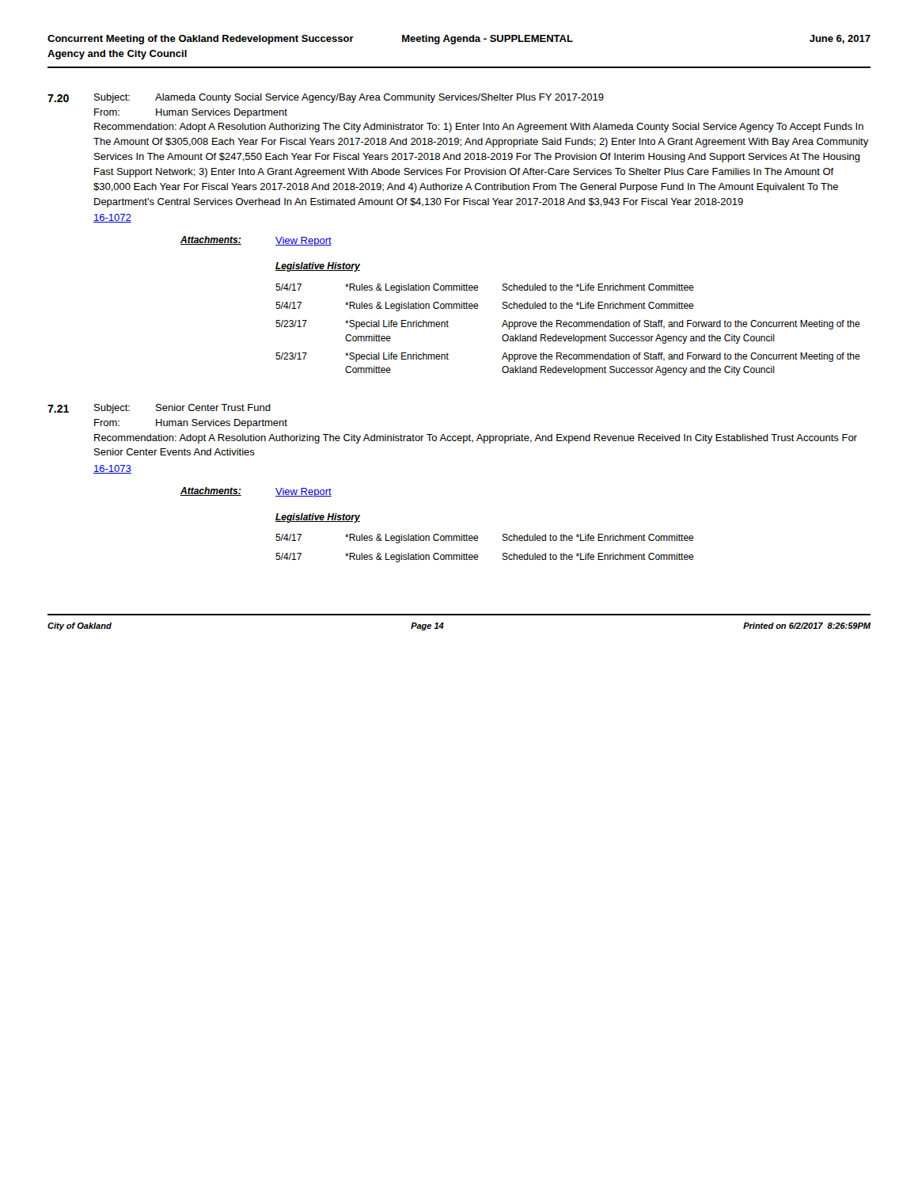Concurrent Meeting of the Oakland Redevelopment Successor Agency and the City Council
Meeting Agenda - SUPPLEMENTAL
June 6, 2017
7.20
Subject:
Alameda County Social Service Agency/Bay Area Community Services/Shelter Plus FY 2017-2019
From:
Human Services Department
Recommendation: Adopt A Resolution Authorizing The City Administrator To: 1) Enter Into An Agreement With Alameda County Social Service Agency To Accept Funds In The Amount Of $305,008 Each Year For Fiscal Years 2017-2018 And 2018-2019; And Appropriate Said Funds; 2) Enter Into A Grant Agreement With Bay Area Community Services In The Amount Of $247,550 Each Year For Fiscal Years 2017-2018 And 2018-2019 For The Provision Of Interim Housing And Support Services At The Housing Fast Support Network; 3) Enter Into A Grant Agreement With Abode Services For Provision Of After-Care Services To Shelter Plus Care Families In The Amount Of $30,000 Each Year For Fiscal Years 2017-2018 And 2018-2019; And 4) Authorize A Contribution From The General Purpose Fund In The Amount Equivalent To The Department's Central Services Overhead In An Estimated Amount Of $4,130 For Fiscal Year 2017-2018 And $3,943 For Fiscal Year 2018-2019
16-1072
Attachments:
View Report
Legislative History
| 5/4/17 | *Rules & Legislation Committee | Scheduled to the *Life Enrichment Committee |
| 5/4/17 | *Rules & Legislation Committee | Scheduled to the *Life Enrichment Committee |
| 5/23/17 | *Special Life Enrichment Committee | Approve the Recommendation of Staff, and Forward to the Concurrent Meeting of the Oakland Redevelopment Successor Agency and the City Council |
| 5/23/17 | *Special Life Enrichment Committee | Approve the Recommendation of Staff, and Forward to the Concurrent Meeting of the Oakland Redevelopment Successor Agency and the City Council |
7.21
Subject:
Senior Center Trust Fund
From:
Human Services Department
Recommendation: Adopt A Resolution Authorizing The City Administrator To Accept, Appropriate, And Expend Revenue Received In City Established Trust Accounts For Senior Center Events And Activities
16-1073
Attachments:
View Report
Legislative History
| 5/4/17 | *Rules & Legislation Committee | Scheduled to the *Life Enrichment Committee |
| 5/4/17 | *Rules & Legislation Committee | Scheduled to the *Life Enrichment Committee |
City of Oakland
Page 14
Printed on 6/2/2017 8:26:59PM